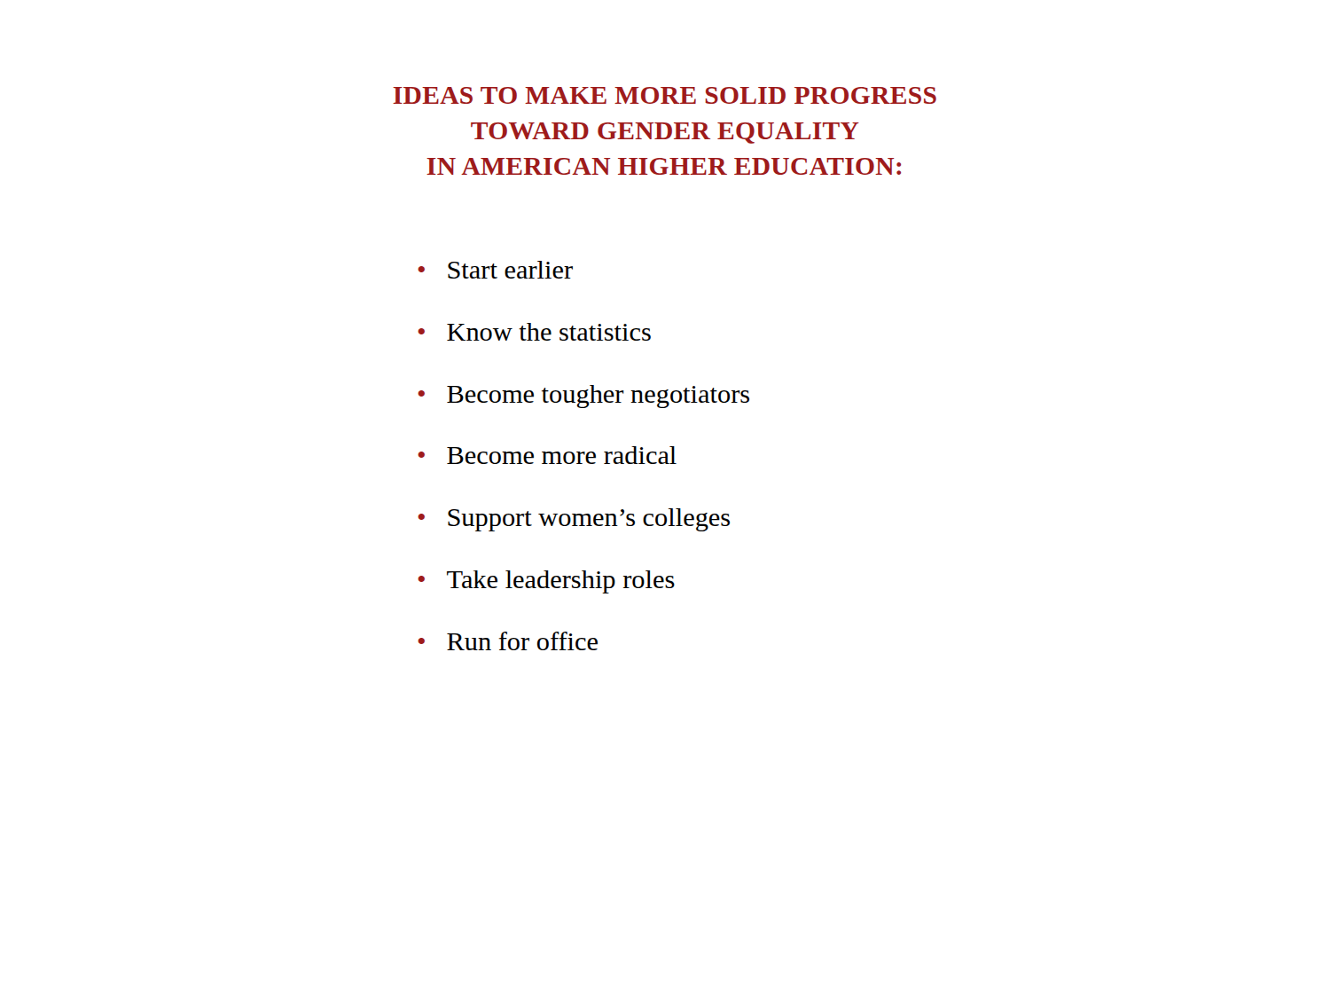IDEAS TO MAKE MORE SOLID PROGRESS
TOWARD GENDER EQUALITY
IN AMERICAN HIGHER EDUCATION:
Start earlier
Know the statistics
Become tougher negotiators
Become more radical
Support women’s colleges
Take leadership roles
Run for office